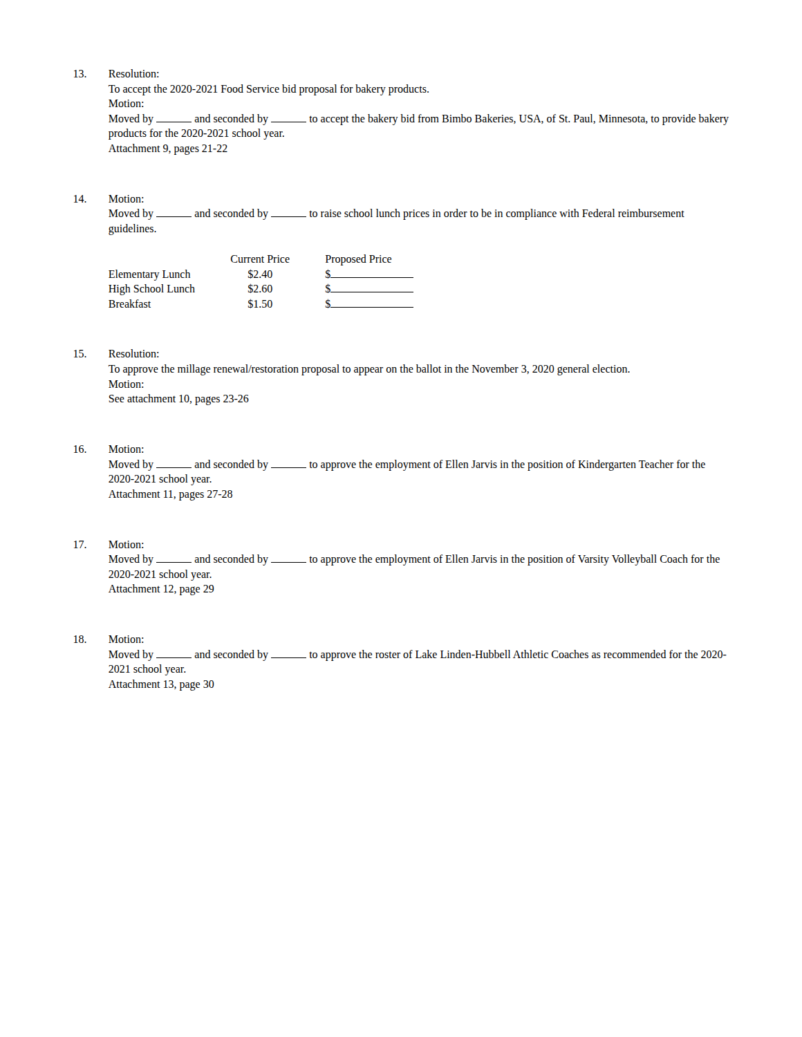13.
Resolution:
To accept the 2020-2021 Food Service bid proposal for bakery products.
Motion:
Moved by and seconded by to accept the bakery bid from Bimbo Bakeries, USA, of St. Paul, Minnesota, to provide bakery products for the 2020-2021 school year.
Attachment 9, pages 21-22
14.
Motion:
Moved by and seconded by to raise school lunch prices in order to be in compliance with Federal reimbursement guidelines.
| | Current Price | Proposed Price |
| Elementary Lunch | $2.40 | $ |
| High School Lunch | $2.60 | $ |
| Breakfast | $1.50 | $ |
15.
Resolution:
To approve the millage renewal/restoration proposal to appear on the ballot in the November 3, 2020 general election.
Motion:
See attachment 10, pages 23-26
16.
Motion:
Moved by and seconded by to approve the employment of Ellen Jarvis in the position of Kindergarten Teacher for the 2020-2021 school year.
Attachment 11, pages 27-28
17.
Motion:
Moved by and seconded by to approve the employment of Ellen Jarvis in the position of Varsity Volleyball Coach for the 2020-2021 school year.
Attachment 12, page 29
18.
Motion:
Moved by and seconded by to approve the roster of Lake Linden-Hubbell Athletic Coaches as recommended for the 2020-2021 school year.
Attachment 13, page 30